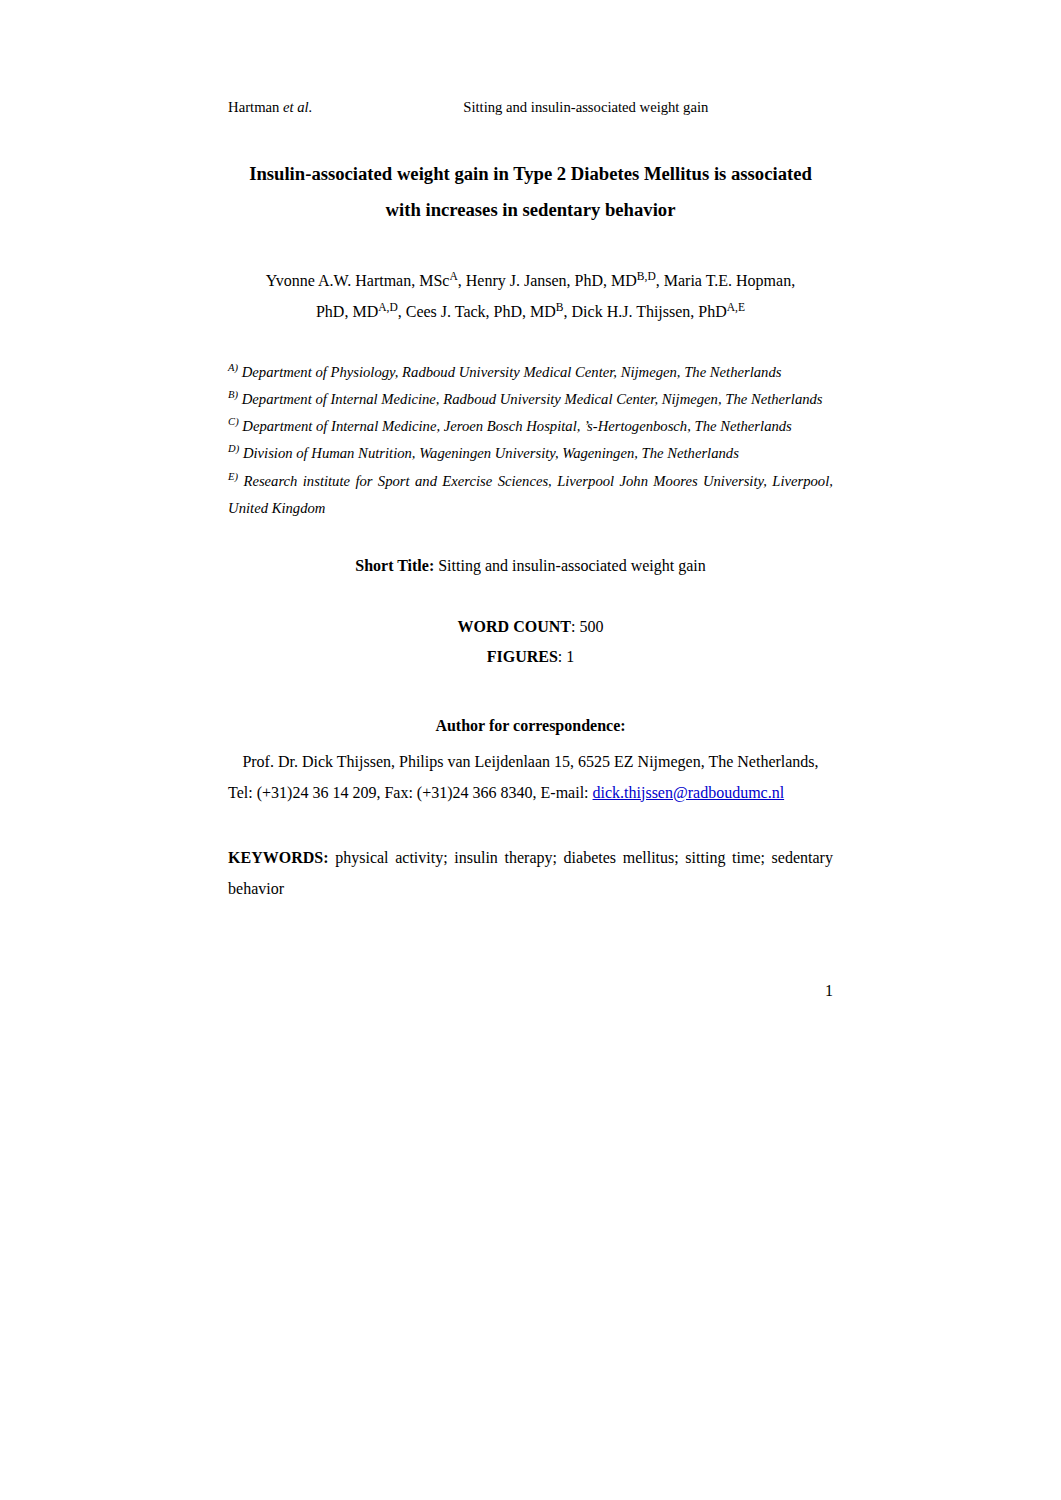Hartman et al.
Sitting and insulin-associated weight gain
Insulin-associated weight gain in Type 2 Diabetes Mellitus is associated with increases in sedentary behavior
Yvonne A.W. Hartman, MScA, Henry J. Jansen, PhD, MDB,D, Maria T.E. Hopman, PhD, MDA,D, Cees J. Tack, PhD, MDB, Dick H.J. Thijssen, PhDA,E
A) Department of Physiology, Radboud University Medical Center, Nijmegen, The Netherlands
B) Department of Internal Medicine, Radboud University Medical Center, Nijmegen, The Netherlands
C) Department of Internal Medicine, Jeroen Bosch Hospital, ’s-Hertogenbosch, The Netherlands
D) Division of Human Nutrition, Wageningen University, Wageningen, The Netherlands
E) Research institute for Sport and Exercise Sciences, Liverpool John Moores University, Liverpool, United Kingdom
Short Title: Sitting and insulin-associated weight gain
WORD COUNT: 500
FIGURES: 1
Author for correspondence:
Prof. Dr. Dick Thijssen, Philips van Leijdenlaan 15, 6525 EZ Nijmegen, The Netherlands,
Tel: (+31)24 36 14 209, Fax: (+31)24 366 8340, E-mail: dick.thijssen@radboudumc.nl
KEYWORDS: physical activity; insulin therapy; diabetes mellitus; sitting time; sedentary behavior
1